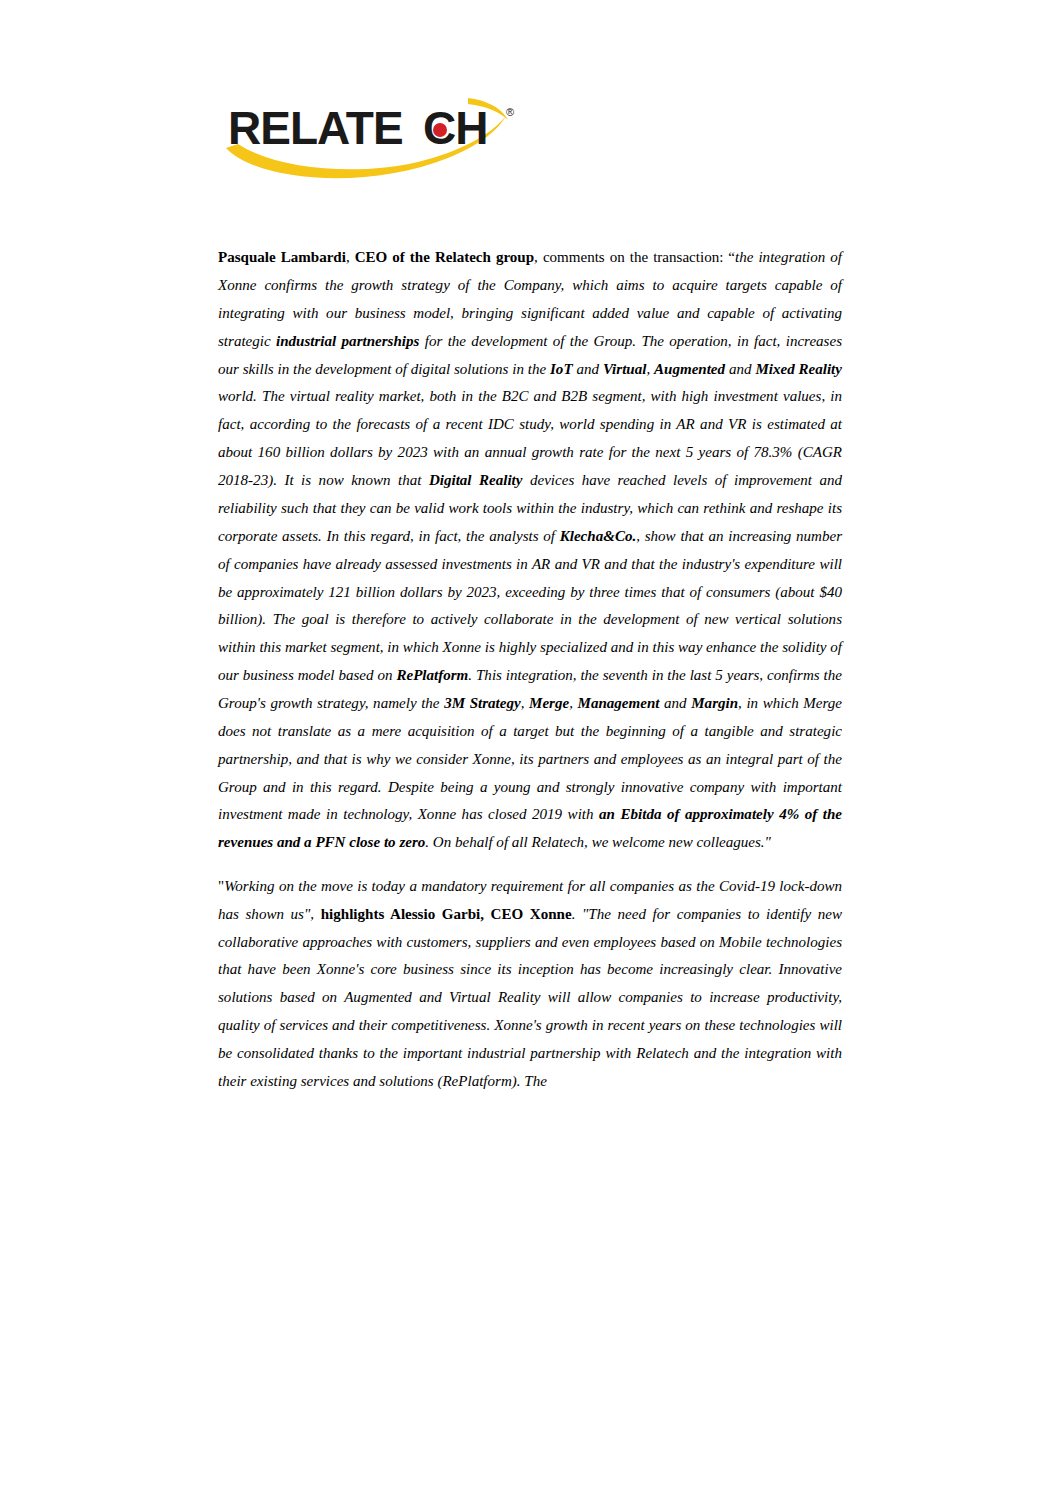RELATE CH ®
Pasquale Lambardi, CEO of the Relatech group, comments on the transaction: “the integration of Xonne confirms the growth strategy of the Company, which aims to acquire targets capable of integrating with our business model, bringing significant added value and capable of activating strategic industrial partnerships for the development of the Group. The operation, in fact, increases our skills in the development of digital solutions in the IoT and Virtual, Augmented and Mixed Reality world. The virtual reality market, both in the B2C and B2B segment, with high investment values, in fact, according to the forecasts of a recent IDC study, world spending in AR and VR is estimated at about 160 billion dollars by 2023 with an annual growth rate for the next 5 years of 78.3% (CAGR 2018-23). It is now known that Digital Reality devices have reached levels of improvement and reliability such that they can be valid work tools within the industry, which can rethink and reshape its corporate assets. In this regard, in fact, the analysts of Klecha&Co., show that an increasing number of companies have already assessed investments in AR and VR and that the industry's expenditure will be approximately 121 billion dollars by 2023, exceeding by three times that of consumers (about $40 billion). The goal is therefore to actively collaborate in the development of new vertical solutions within this market segment, in which Xonne is highly specialized and in this way enhance the solidity of our business model based on RePlatform. This integration, the seventh in the last 5 years, confirms the Group's growth strategy, namely the 3M Strategy, Merge, Management and Margin, in which Merge does not translate as a mere acquisition of a target but the beginning of a tangible and strategic partnership, and that is why we consider Xonne, its partners and employees as an integral part of the Group and in this regard. Despite being a young and strongly innovative company with important investment made in technology, Xonne has closed 2019 with an Ebitda of approximately 4% of the revenues and a PFN close to zero. On behalf of all Relatech, we welcome new colleagues."
"Working on the move is today a mandatory requirement for all companies as the Covid-19 lock-down has shown us", highlights Alessio Garbi, CEO Xonne. "The need for companies to identify new collaborative approaches with customers, suppliers and even employees based on Mobile technologies that have been Xonne's core business since its inception has become increasingly clear. Innovative solutions based on Augmented and Virtual Reality will allow companies to increase productivity, quality of services and their competitiveness. Xonne's growth in recent years on these technologies will be consolidated thanks to the important industrial partnership with Relatech and the integration with their existing services and solutions (RePlatform). The